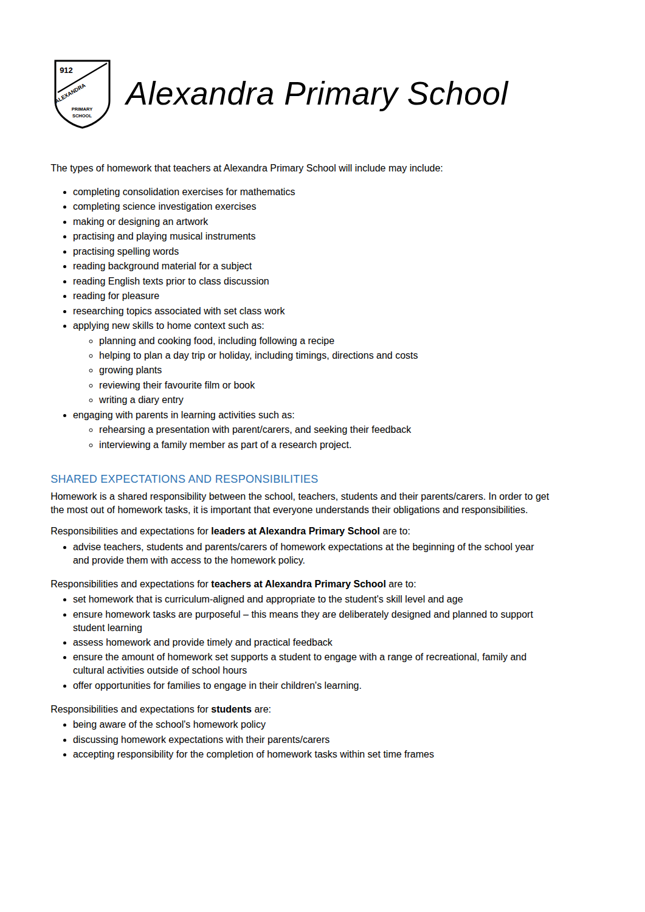912 ALEXANDRA PRIMARY SCHOOL
Alexandra Primary School
The types of homework that teachers at Alexandra Primary School will include may include:
completing consolidation exercises for mathematics
completing science investigation exercises
making or designing an artwork
practising and playing musical instruments
practising spelling words
reading background material for a subject
reading English texts prior to class discussion
reading for pleasure
researching topics associated with set class work
applying new skills to home context such as:
planning and cooking food, including following a recipe
helping to plan a day trip or holiday, including timings, directions and costs
growing plants
reviewing their favourite film or book
writing a diary entry
engaging with parents in learning activities such as:
rehearsing a presentation with parent/carers, and seeking their feedback
interviewing a family member as part of a research project.
Shared expectations and responsibilities
Homework is a shared responsibility between the school, teachers, students and their parents/carers. In order to get the most out of homework tasks, it is important that everyone understands their obligations and responsibilities.
Responsibilities and expectations for leaders at Alexandra Primary School are to:
advise teachers, students and parents/carers of homework expectations at the beginning of the school year and provide them with access to the homework policy.
Responsibilities and expectations for teachers at Alexandra Primary School are to:
set homework that is curriculum-aligned and appropriate to the student's skill level and age
ensure homework tasks are purposeful – this means they are deliberately designed and planned to support student learning
assess homework and provide timely and practical feedback
ensure the amount of homework set supports a student to engage with a range of recreational, family and cultural activities outside of school hours
offer opportunities for families to engage in their children's learning.
Responsibilities and expectations for students are:
being aware of the school's homework policy
discussing homework expectations with their parents/carers
accepting responsibility for the completion of homework tasks within set time frames